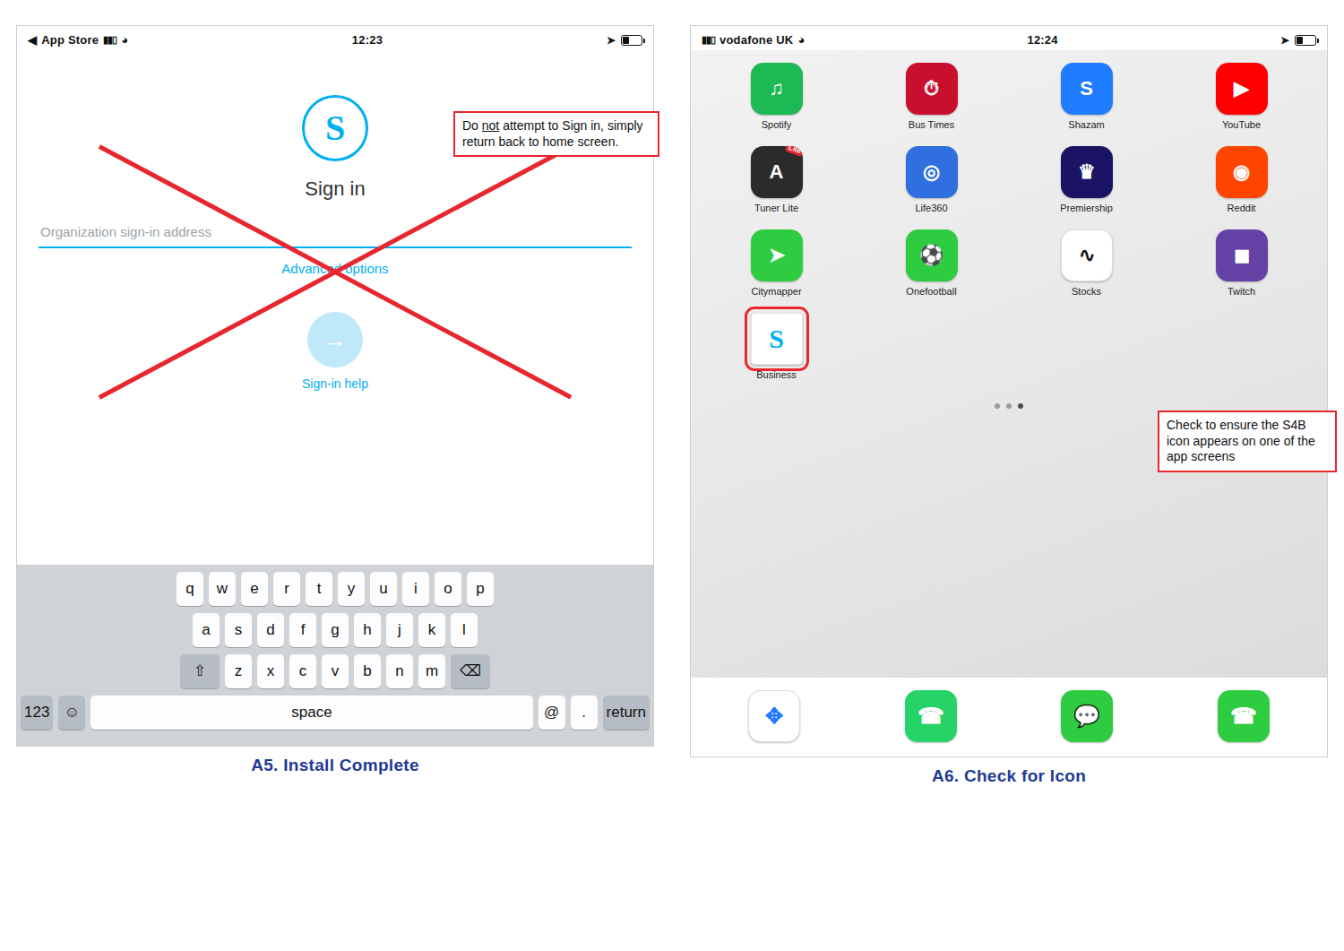Do not attempt to Sign in, simply return back to home screen.
◀ App Store ▮▮▯ ◕
12:23
➤
S
Sign in
Organization sign-in address
Advanced options
→
Sign-in help
q
w
e
r
t
y
u
i
o
p
a
s
d
f
g
h
j
k
l
⇧
z
x
c
v
b
n
m
⌫
123
☺
space
@
.
return
A5. Install Complete
Check to ensure the S4B icon appears on one of the app screens
▮▮▯ vodafone UK ◕
12:24
➤
♫
Spotify
⏱
Bus Times
S
Shazam
▶
YouTube
ALite
Tuner Lite
◎
Life360
♛
Premiership
◉
Reddit
➤
Citymapper
⚽
Onefootball
∿
Stocks
◼
Twitch
S
Business
✥
☎
💬
☎
A6. Check for Icon